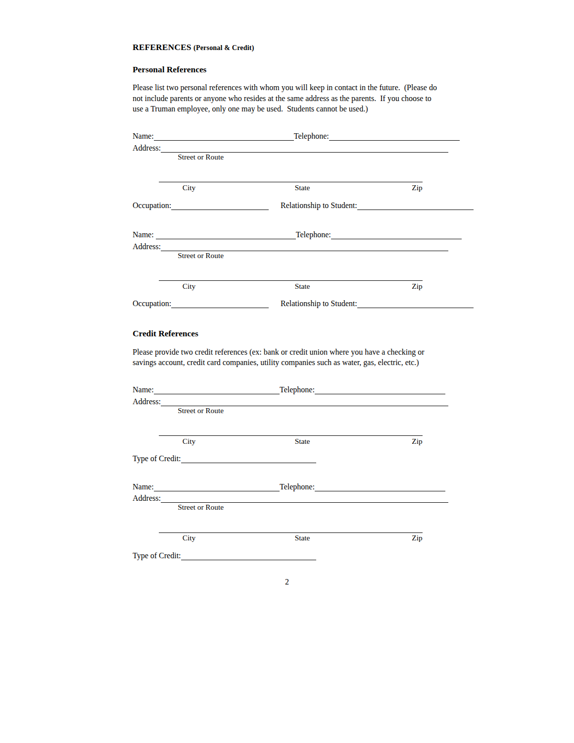REFERENCES (Personal & Credit)
Personal References
Please list two personal references with whom you will keep in contact in the future. (Please do not include parents or anyone who resides at the same address as the parents. If you choose to use a Truman employee, only one may be used. Students cannot be used.)
Name: Telephone:
Address:
Street or Route
City State Zip
Occupation: Relationship to Student:
Name: Telephone:
Address:
Street or Route
City State Zip
Occupation: Relationship to Student:
Credit References
Please provide two credit references (ex: bank or credit union where you have a checking or savings account, credit card companies, utility companies such as water, gas, electric, etc.)
Name: Telephone:
Address:
Street or Route
City State Zip
Type of Credit:
Name: Telephone:
Address:
Street or Route
City State Zip
Type of Credit:
2